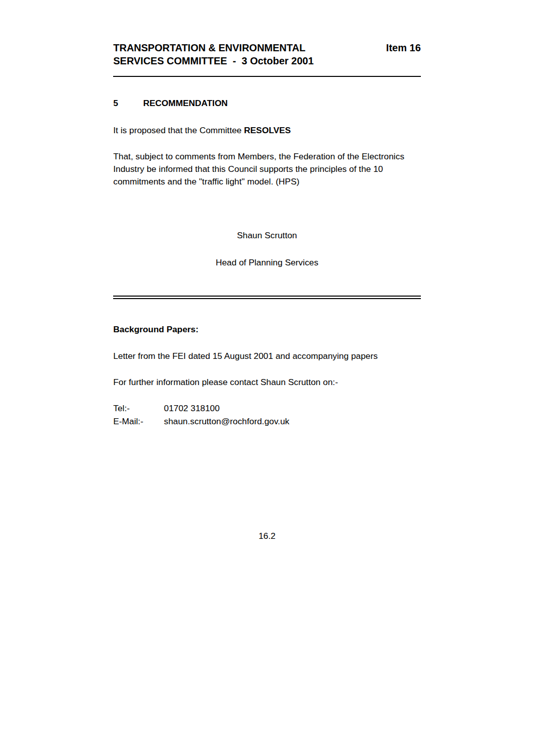TRANSPORTATION & ENVIRONMENTAL
SERVICES COMMITTEE - 3 October 2001
Item 16
5 RECOMMENDATION
It is proposed that the Committee RESOLVES
That, subject to comments from Members, the Federation of the Electronics Industry be informed that this Council supports the principles of the 10 commitments and the "traffic light" model. (HPS)
Shaun Scrutton
Head of Planning Services
Background Papers:
Letter from the FEI dated 15 August 2001 and accompanying papers
For further information please contact Shaun Scrutton on:-
| Tel:- | 01702 318100 |
| E-Mail:- | shaun.scrutton@rochford.gov.uk |
16.2